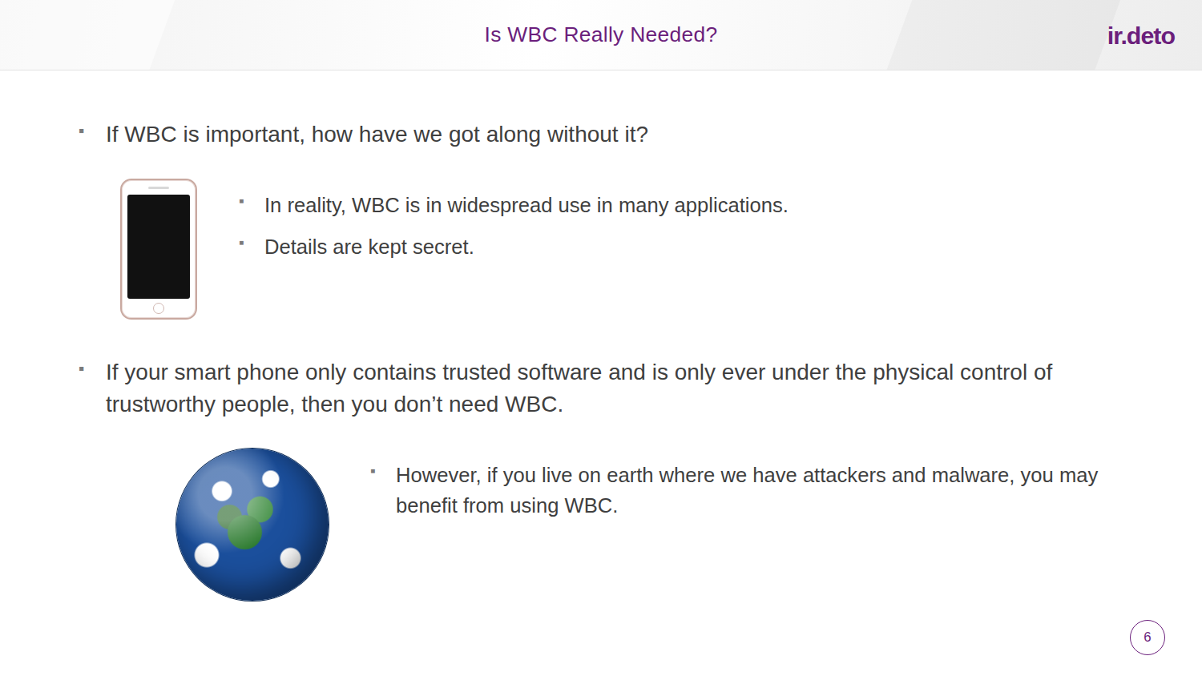Is WBC Really Needed?
ir. deto
If WBC is important, how have we got along without it?
In reality, WBC is in widespread use in many applications.
Details are kept secret.
If your smart phone only contains trusted software and is only ever under the physical control of trustworthy people, then you don’t need WBC.
However, if you live on earth where we have attackers and malware, you may benefit from using WBC.
6